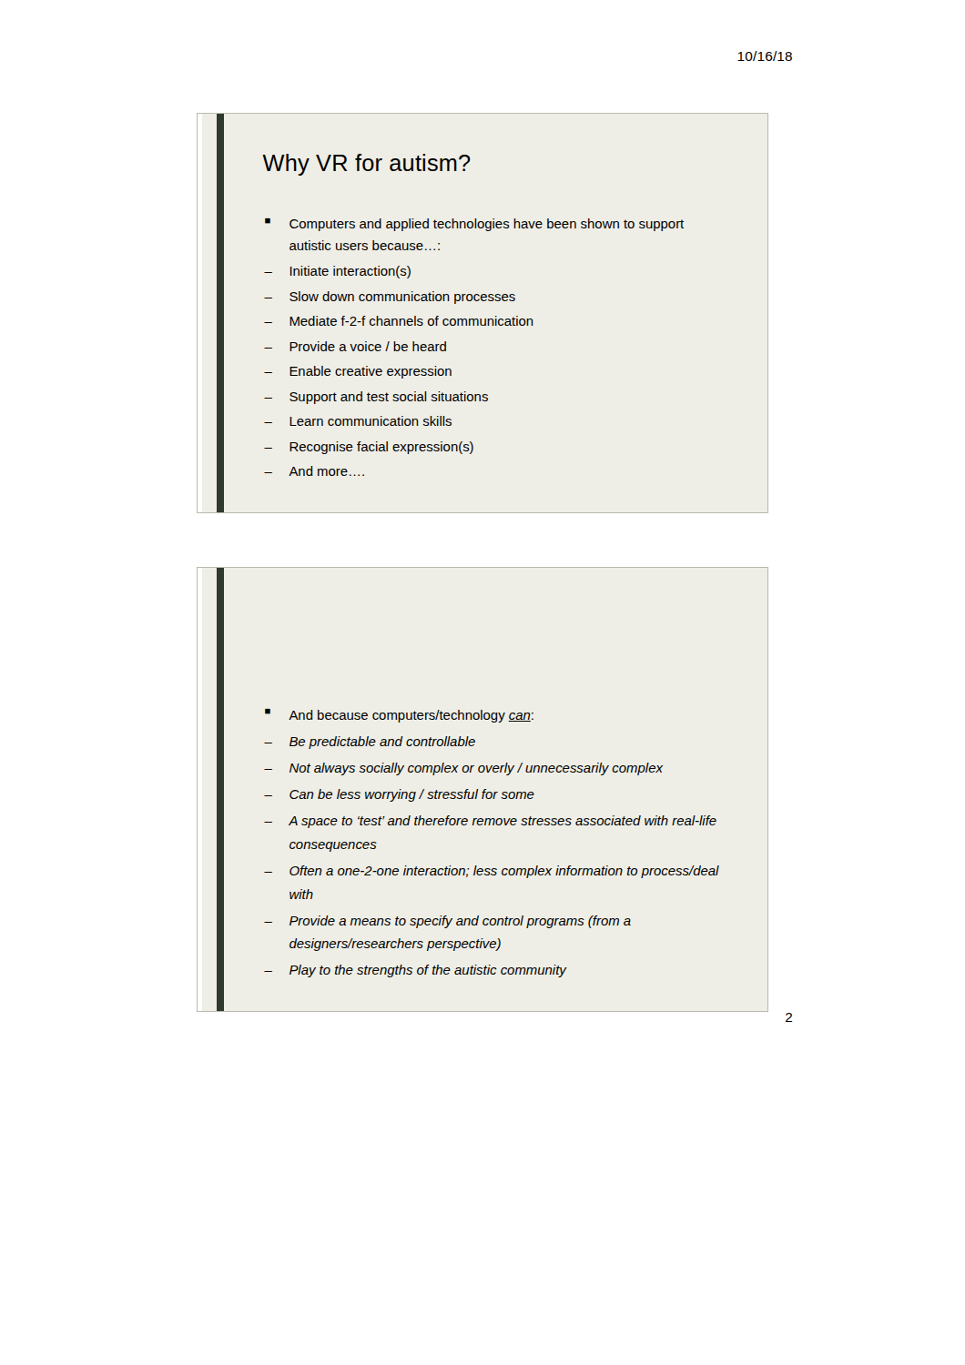10/16/18
Why VR for autism?
Computers and applied technologies have been shown to support autistic users because…:
Initiate interaction(s)
Slow down communication processes
Mediate f-2-f channels of communication
Provide a voice / be heard
Enable creative expression
Support and test social situations
Learn communication skills
Recognise facial expression(s)
And more….
And because computers/technology can:
Be predictable and controllable
Not always socially complex or overly / unnecessarily complex
Can be less worrying / stressful for some
A space to ‘test’ and therefore remove stresses associated with real-life consequences
Often a one-2-one interaction; less complex information to process/deal with
Provide a means to specify and control programs (from a designers/researchers perspective)
Play to the strengths of the autistic community
2